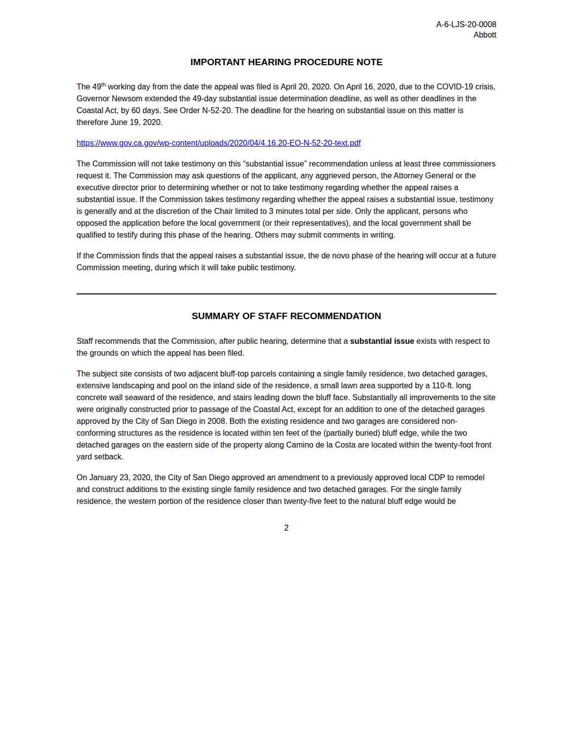A-6-LJS-20-0008
Abbott
IMPORTANT HEARING PROCEDURE NOTE
The 49th working day from the date the appeal was filed is April 20, 2020. On April 16, 2020, due to the COVID-19 crisis, Governor Newsom extended the 49-day substantial issue determination deadline, as well as other deadlines in the Coastal Act, by 60 days. See Order N-52-20. The deadline for the hearing on substantial issue on this matter is therefore June 19, 2020.
https://www.gov.ca.gov/wp-content/uploads/2020/04/4.16.20-EO-N-52-20-text.pdf
The Commission will not take testimony on this “substantial issue” recommendation unless at least three commissioners request it. The Commission may ask questions of the applicant, any aggrieved person, the Attorney General or the executive director prior to determining whether or not to take testimony regarding whether the appeal raises a substantial issue. If the Commission takes testimony regarding whether the appeal raises a substantial issue, testimony is generally and at the discretion of the Chair limited to 3 minutes total per side. Only the applicant, persons who opposed the application before the local government (or their representatives), and the local government shall be qualified to testify during this phase of the hearing. Others may submit comments in writing.
If the Commission finds that the appeal raises a substantial issue, the de novo phase of the hearing will occur at a future Commission meeting, during which it will take public testimony.
SUMMARY OF STAFF RECOMMENDATION
Staff recommends that the Commission, after public hearing, determine that a substantial issue exists with respect to the grounds on which the appeal has been filed.
The subject site consists of two adjacent bluff-top parcels containing a single family residence, two detached garages, extensive landscaping and pool on the inland side of the residence, a small lawn area supported by a 110-ft. long concrete wall seaward of the residence, and stairs leading down the bluff face. Substantially all improvements to the site were originally constructed prior to passage of the Coastal Act, except for an addition to one of the detached garages approved by the City of San Diego in 2008. Both the existing residence and two garages are considered non-conforming structures as the residence is located within ten feet of the (partially buried) bluff edge, while the two detached garages on the eastern side of the property along Camino de la Costa are located within the twenty-foot front yard setback.
On January 23, 2020, the City of San Diego approved an amendment to a previously approved local CDP to remodel and construct additions to the existing single family residence and two detached garages. For the single family residence, the western portion of the residence closer than twenty-five feet to the natural bluff edge would be
2